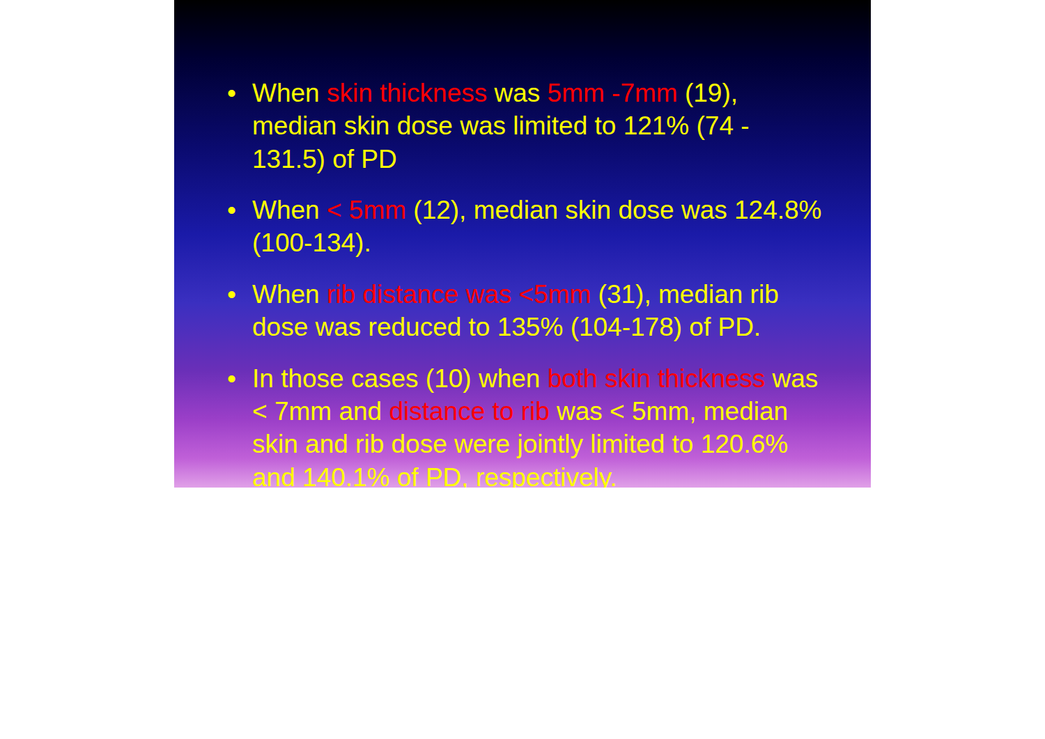When skin thickness was 5mm -7mm (19), median skin dose was limited to 121% (74 - 131.5) of PD
When < 5mm (12), median skin dose was 124.8% (100-134).
When rib distance was <5mm (31), median rib dose was reduced to 135% (104-178) of PD.
In those cases (10) when both skin thickness was < 7mm and distance to rib was < 5mm, median skin and rib dose were jointly limited to 120.6% and 140.1% of PD, respectively.